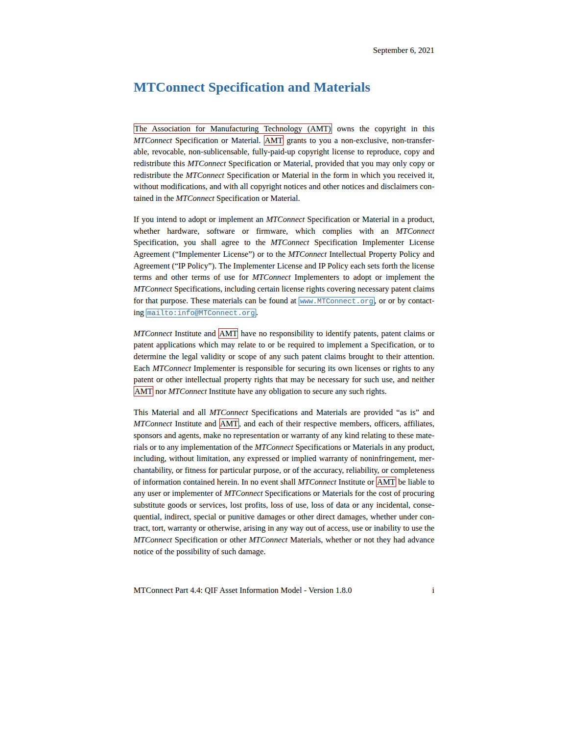September 6, 2021
MTConnect Specification and Materials
The Association for Manufacturing Technology (AMT) owns the copyright in this MTConnect Specification or Material. AMT grants to you a non-exclusive, non-transferable, revocable, non-sublicensable, fully-paid-up copyright license to reproduce, copy and redistribute this MTConnect Specification or Material, provided that you may only copy or redistribute the MTConnect Specification or Material in the form in which you received it, without modifications, and with all copyright notices and other notices and disclaimers contained in the MTConnect Specification or Material.
If you intend to adopt or implement an MTConnect Specification or Material in a product, whether hardware, software or firmware, which complies with an MTConnect Specification, you shall agree to the MTConnect Specification Implementer License Agreement (“Implementer License”) or to the MTConnect Intellectual Property Policy and Agreement (“IP Policy”). The Implementer License and IP Policy each sets forth the license terms and other terms of use for MTConnect Implementers to adopt or implement the MTConnect Specifications, including certain license rights covering necessary patent claims for that purpose. These materials can be found at www.MTConnect.org, or or by contacting mailto:info@MTConnect.org.
MTConnect Institute and AMT have no responsibility to identify patents, patent claims or patent applications which may relate to or be required to implement a Specification, or to determine the legal validity or scope of any such patent claims brought to their attention. Each MTConnect Implementer is responsible for securing its own licenses or rights to any patent or other intellectual property rights that may be necessary for such use, and neither AMT nor MTConnect Institute have any obligation to secure any such rights.
This Material and all MTConnect Specifications and Materials are provided “as is” and MTConnect Institute and AMT, and each of their respective members, officers, affiliates, sponsors and agents, make no representation or warranty of any kind relating to these materials or to any implementation of the MTConnect Specifications or Materials in any product, including, without limitation, any expressed or implied warranty of noninfringement, merchantability, or fitness for particular purpose, or of the accuracy, reliability, or completeness of information contained herein. In no event shall MTConnect Institute or AMT be liable to any user or implementer of MTConnect Specifications or Materials for the cost of procuring substitute goods or services, lost profits, loss of use, loss of data or any incidental, consequential, indirect, special or punitive damages or other direct damages, whether under contract, tort, warranty or otherwise, arising in any way out of access, use or inability to use the MTConnect Specification or other MTConnect Materials, whether or not they had advance notice of the possibility of such damage.
MTConnect Part 4.4: QIF Asset Information Model - Version 1.8.0 i